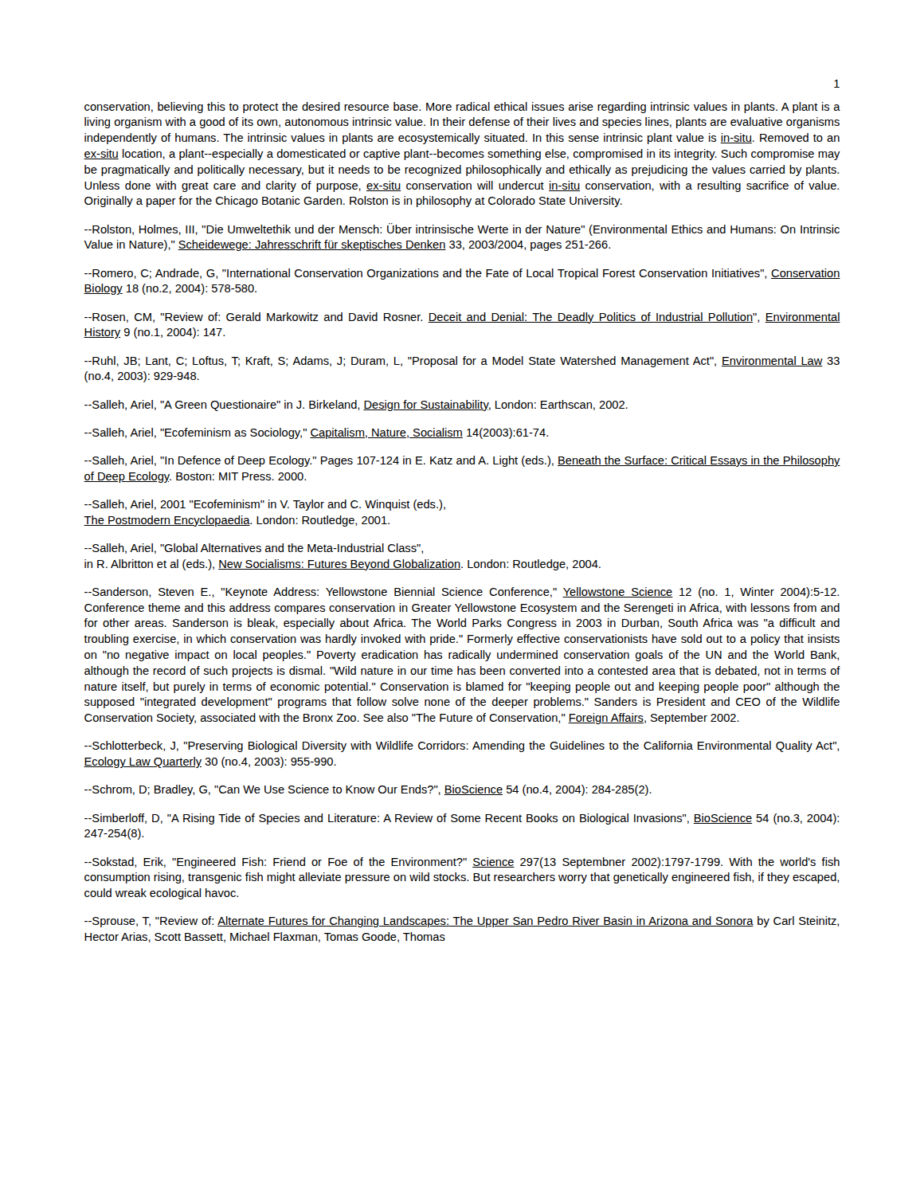1
conservation, believing this to protect the desired resource base. More radical ethical issues arise regarding intrinsic values in plants. A plant is a living organism with a good of its own, autonomous intrinsic value. In their defense of their lives and species lines, plants are evaluative organisms independently of humans. The intrinsic values in plants are ecosystemically situated. In this sense intrinsic plant value is in-situ. Removed to an ex-situ location, a plant--especially a domesticated or captive plant--becomes something else, compromised in its integrity. Such compromise may be pragmatically and politically necessary, but it needs to be recognized philosophically and ethically as prejudicing the values carried by plants. Unless done with great care and clarity of purpose, ex-situ conservation will undercut in-situ conservation, with a resulting sacrifice of value. Originally a paper for the Chicago Botanic Garden. Rolston is in philosophy at Colorado State University.
--Rolston, Holmes, III, "Die Umweltethik und der Mensch: Über intrinsische Werte in der Nature" (Environmental Ethics and Humans: On Intrinsic Value in Nature)," Scheidewege: Jahresschrift für skeptisches Denken 33, 2003/2004, pages 251-266.
--Romero, C; Andrade, G, "International Conservation Organizations and the Fate of Local Tropical Forest Conservation Initiatives", Conservation Biology 18 (no.2, 2004): 578-580.
--Rosen, CM, "Review of: Gerald Markowitz and David Rosner. Deceit and Denial: The Deadly Politics of Industrial Pollution", Environmental History 9 (no.1, 2004): 147.
--Ruhl, JB; Lant, C; Loftus, T; Kraft, S; Adams, J; Duram, L, "Proposal for a Model State Watershed Management Act", Environmental Law 33 (no.4, 2003): 929-948.
--Salleh, Ariel, "A Green Questionaire" in J. Birkeland, Design for Sustainability, London: Earthscan, 2002.
--Salleh, Ariel, "Ecofeminism as Sociology," Capitalism, Nature, Socialism 14(2003):61-74.
--Salleh, Ariel, "In Defence of Deep Ecology." Pages 107-124 in E. Katz and A. Light (eds.), Beneath the Surface: Critical Essays in the Philosophy of Deep Ecology. Boston: MIT Press. 2000.
--Salleh, Ariel, 2001 "Ecofeminism" in V. Taylor and C. Winquist (eds.),
The Postmodern Encyclopaedia. London: Routledge, 2001.
--Salleh, Ariel, "Global Alternatives and the Meta-Industrial Class",
in R. Albritton et al (eds.), New Socialisms: Futures Beyond Globalization. London: Routledge, 2004.
--Sanderson, Steven E., "Keynote Address: Yellowstone Biennial Science Conference," Yellowstone Science 12 (no. 1, Winter 2004):5-12. Conference theme and this address compares conservation in Greater Yellowstone Ecosystem and the Serengeti in Africa, with lessons from and for other areas. Sanderson is bleak, especially about Africa. The World Parks Congress in 2003 in Durban, South Africa was "a difficult and troubling exercise, in which conservation was hardly invoked with pride." Formerly effective conservationists have sold out to a policy that insists on "no negative impact on local peoples." Poverty eradication has radically undermined conservation goals of the UN and the World Bank, although the record of such projects is dismal. "Wild nature in our time has been converted into a contested area that is debated, not in terms of nature itself, but purely in terms of economic potential." Conservation is blamed for "keeping people out and keeping people poor" although the supposed "integrated development" programs that follow solve none of the deeper problems." Sanders is President and CEO of the Wildlife Conservation Society, associated with the Bronx Zoo. See also "The Future of Conservation," Foreign Affairs, September 2002.
--Schlotterbeck, J, "Preserving Biological Diversity with Wildlife Corridors: Amending the Guidelines to the California Environmental Quality Act", Ecology Law Quarterly 30 (no.4, 2003): 955-990.
--Schrom, D; Bradley, G, "Can We Use Science to Know Our Ends?", BioScience 54 (no.4, 2004): 284-285(2).
--Simberloff, D, "A Rising Tide of Species and Literature: A Review of Some Recent Books on Biological Invasions", BioScience 54 (no.3, 2004): 247-254(8).
--Sokstad, Erik, "Engineered Fish: Friend or Foe of the Environment?" Science 297(13 Septembner 2002):1797-1799. With the world's fish consumption rising, transgenic fish might alleviate pressure on wild stocks. But researchers worry that genetically engineered fish, if they escaped, could wreak ecological havoc.
--Sprouse, T, "Review of: Alternate Futures for Changing Landscapes: The Upper San Pedro River Basin in Arizona and Sonora by Carl Steinitz, Hector Arias, Scott Bassett, Michael Flaxman, Tomas Goode, Thomas